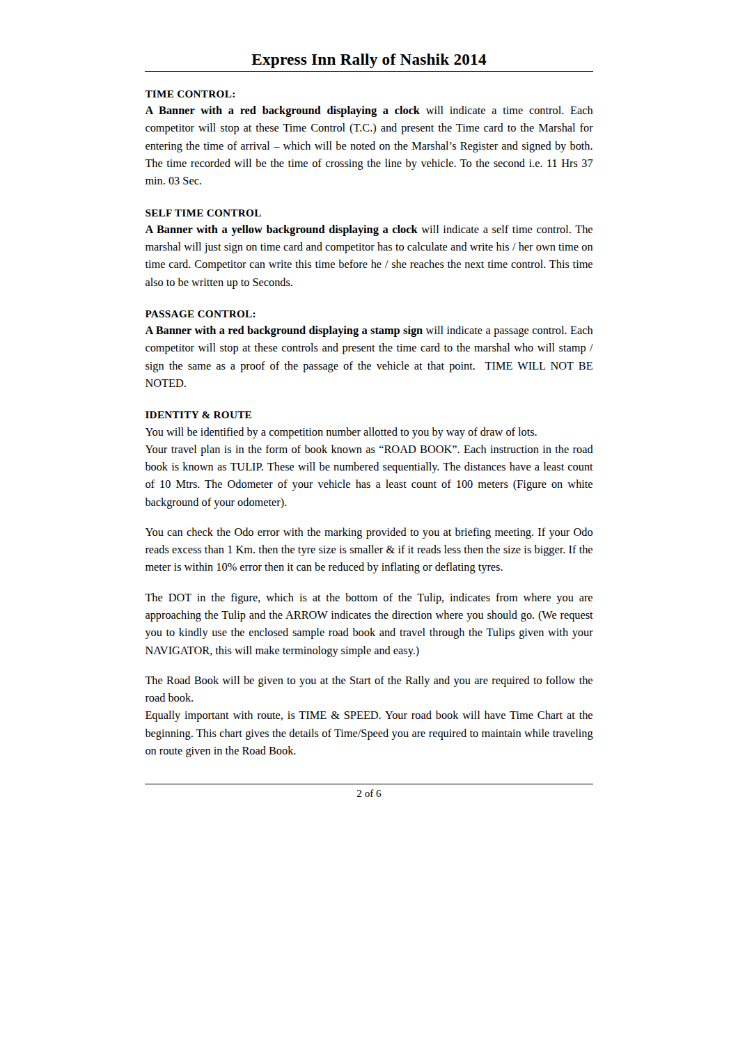Express Inn Rally of Nashik 2014
TIME CONTROL:
A Banner with a red background displaying a clock will indicate a time control. Each competitor will stop at these Time Control (T.C.) and present the Time card to the Marshal for entering the time of arrival – which will be noted on the Marshal’s Register and signed by both. The time recorded will be the time of crossing the line by vehicle. To the second i.e. 11 Hrs 37 min. 03 Sec.
SELF TIME CONTROL
A Banner with a yellow background displaying a clock will indicate a self time control. The marshal will just sign on time card and competitor has to calculate and write his / her own time on time card. Competitor can write this time before he / she reaches the next time control. This time also to be written up to Seconds.
PASSAGE CONTROL:
A Banner with a red background displaying a stamp sign will indicate a passage control. Each competitor will stop at these controls and present the time card to the marshal who will stamp / sign the same as a proof of the passage of the vehicle at that point. TIME WILL NOT BE NOTED.
IDENTITY & ROUTE
You will be identified by a competition number allotted to you by way of draw of lots.
Your travel plan is in the form of book known as “ROAD BOOK”. Each instruction in the road book is known as TULIP. These will be numbered sequentially. The distances have a least count of 10 Mtrs. The Odometer of your vehicle has a least count of 100 meters (Figure on white background of your odometer).
You can check the Odo error with the marking provided to you at briefing meeting. If your Odo reads excess than 1 Km. then the tyre size is smaller & if it reads less then the size is bigger. If the meter is within 10% error then it can be reduced by inflating or deflating tyres.
The DOT in the figure, which is at the bottom of the Tulip, indicates from where you are approaching the Tulip and the ARROW indicates the direction where you should go. (We request you to kindly use the enclosed sample road book and travel through the Tulips given with your NAVIGATOR, this will make terminology simple and easy.)
The Road Book will be given to you at the Start of the Rally and you are required to follow the road book.
Equally important with route, is TIME & SPEED. Your road book will have Time Chart at the beginning. This chart gives the details of Time/Speed you are required to maintain while traveling on route given in the Road Book.
2 of 6